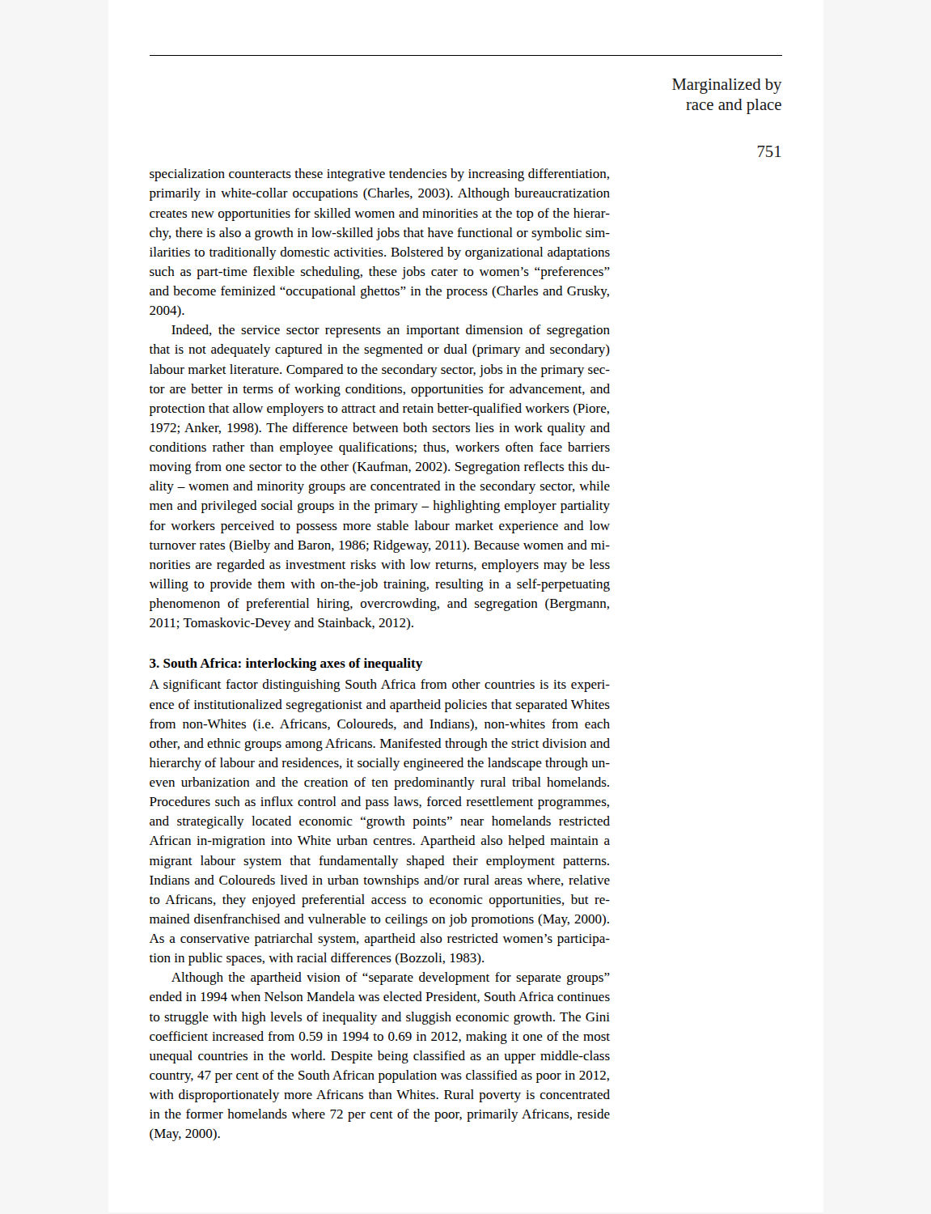Marginalized by
race and place
751
specialization counteracts these integrative tendencies by increasing differentiation, primarily in white-collar occupations (Charles, 2003). Although bureaucratization creates new opportunities for skilled women and minorities at the top of the hierarchy, there is also a growth in low-skilled jobs that have functional or symbolic similarities to traditionally domestic activities. Bolstered by organizational adaptations such as part-time flexible scheduling, these jobs cater to women’s “preferences” and become feminized “occupational ghettos” in the process (Charles and Grusky, 2004).
Indeed, the service sector represents an important dimension of segregation that is not adequately captured in the segmented or dual (primary and secondary) labour market literature. Compared to the secondary sector, jobs in the primary sector are better in terms of working conditions, opportunities for advancement, and protection that allow employers to attract and retain better-qualified workers (Piore, 1972; Anker, 1998). The difference between both sectors lies in work quality and conditions rather than employee qualifications; thus, workers often face barriers moving from one sector to the other (Kaufman, 2002). Segregation reflects this duality – women and minority groups are concentrated in the secondary sector, while men and privileged social groups in the primary – highlighting employer partiality for workers perceived to possess more stable labour market experience and low turnover rates (Bielby and Baron, 1986; Ridgeway, 2011). Because women and minorities are regarded as investment risks with low returns, employers may be less willing to provide them with on-the-job training, resulting in a self-perpetuating phenomenon of preferential hiring, overcrowding, and segregation (Bergmann, 2011; Tomaskovic-Devey and Stainback, 2012).
3. South Africa: interlocking axes of inequality
A significant factor distinguishing South Africa from other countries is its experience of institutionalized segregationist and apartheid policies that separated Whites from non-Whites (i.e. Africans, Coloureds, and Indians), non-whites from each other, and ethnic groups among Africans. Manifested through the strict division and hierarchy of labour and residences, it socially engineered the landscape through uneven urbanization and the creation of ten predominantly rural tribal homelands. Procedures such as influx control and pass laws, forced resettlement programmes, and strategically located economic “growth points” near homelands restricted African in-migration into White urban centres. Apartheid also helped maintain a migrant labour system that fundamentally shaped their employment patterns. Indians and Coloureds lived in urban townships and/or rural areas where, relative to Africans, they enjoyed preferential access to economic opportunities, but remained disenfranchised and vulnerable to ceilings on job promotions (May, 2000). As a conservative patriarchal system, apartheid also restricted women’s participation in public spaces, with racial differences (Bozzoli, 1983).
Although the apartheid vision of “separate development for separate groups” ended in 1994 when Nelson Mandela was elected President, South Africa continues to struggle with high levels of inequality and sluggish economic growth. The Gini coefficient increased from 0.59 in 1994 to 0.69 in 2012, making it one of the most unequal countries in the world. Despite being classified as an upper middle-class country, 47 per cent of the South African population was classified as poor in 2012, with disproportionately more Africans than Whites. Rural poverty is concentrated in the former homelands where 72 per cent of the poor, primarily Africans, reside (May, 2000).